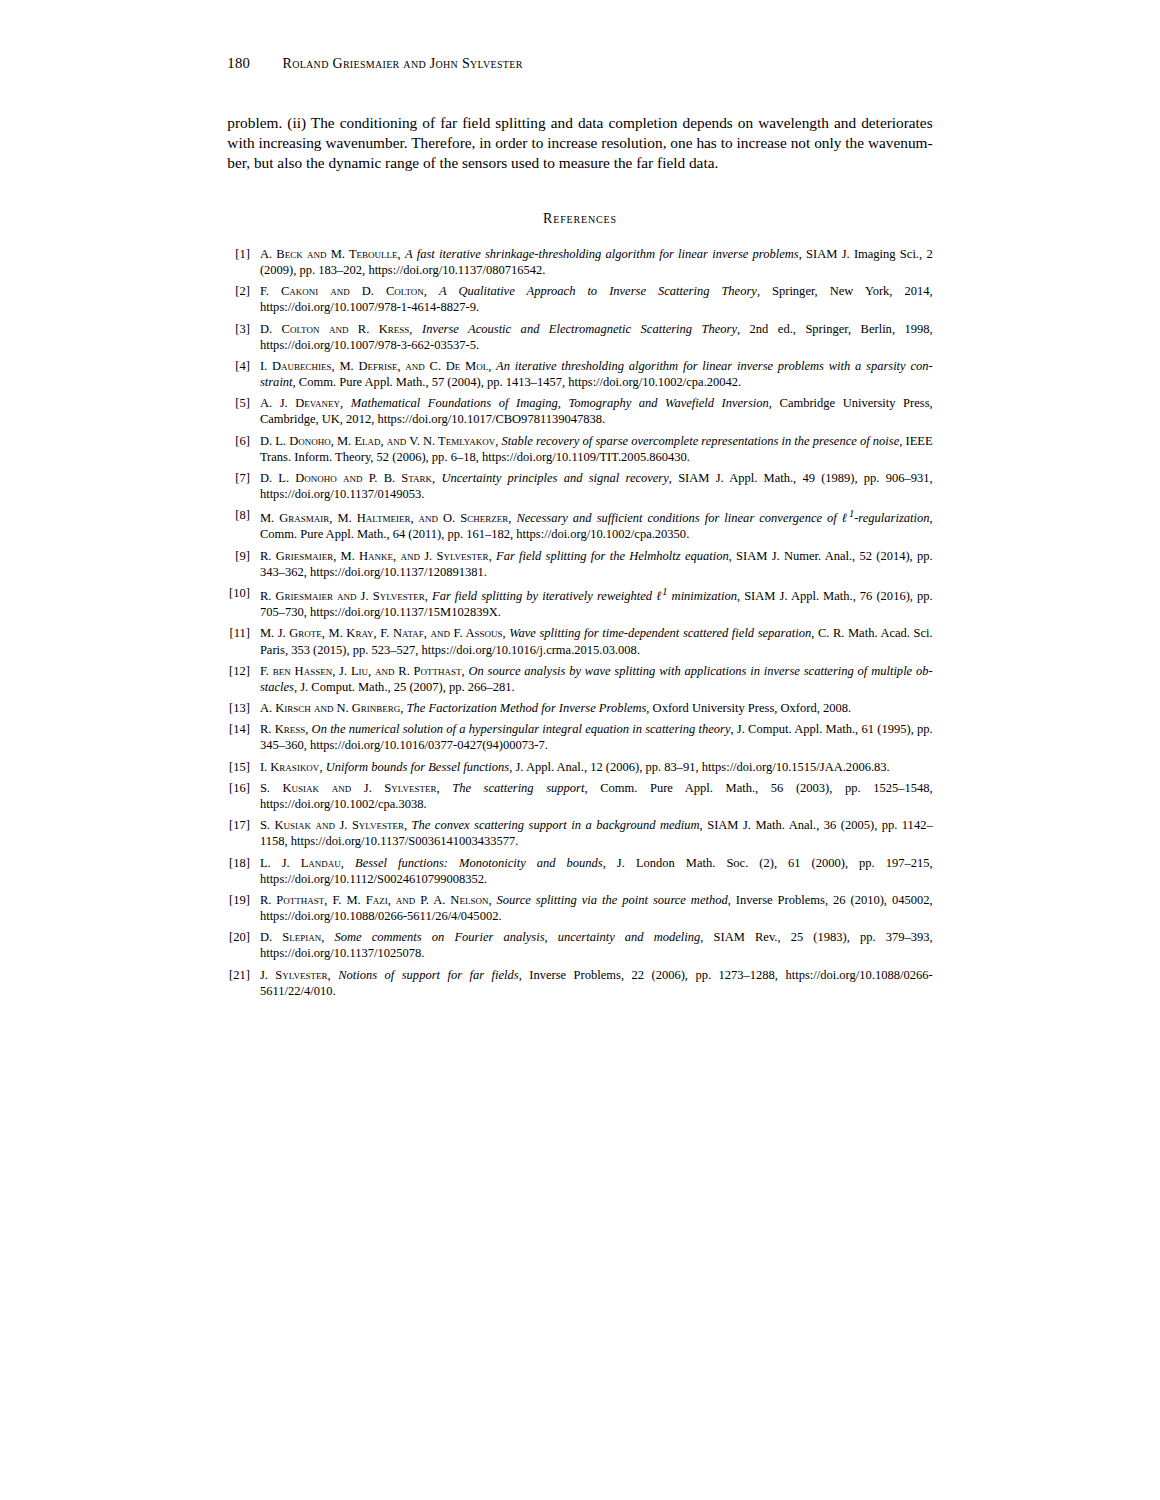180 Roland Griesmaier and John Sylvester
problem. (ii) The conditioning of far field splitting and data completion depends on wavelength and deteriorates with increasing wavenumber. Therefore, in order to increase resolution, one has to increase not only the wavenumber, but also the dynamic range of the sensors used to measure the far field data.
References
[1] A. Beck and M. Teboulle, A fast iterative shrinkage-thresholding algorithm for linear inverse problems, SIAM J. Imaging Sci., 2 (2009), pp. 183–202, https://doi.org/10.1137/080716542.
[2] F. Cakoni and D. Colton, A Qualitative Approach to Inverse Scattering Theory, Springer, New York, 2014, https://doi.org/10.1007/978-1-4614-8827-9.
[3] D. Colton and R. Kress, Inverse Acoustic and Electromagnetic Scattering Theory, 2nd ed., Springer, Berlin, 1998, https://doi.org/10.1007/978-3-662-03537-5.
[4] I. Daubechies, M. Defrise, and C. De Mol, An iterative thresholding algorithm for linear inverse problems with a sparsity constraint, Comm. Pure Appl. Math., 57 (2004), pp. 1413–1457, https://doi.org/10.1002/cpa.20042.
[5] A. J. Devaney, Mathematical Foundations of Imaging, Tomography and Wavefield Inversion, Cambridge University Press, Cambridge, UK, 2012, https://doi.org/10.1017/CBO9781139047838.
[6] D. L. Donoho, M. Elad, and V. N. Temlyakov, Stable recovery of sparse overcomplete representations in the presence of noise, IEEE Trans. Inform. Theory, 52 (2006), pp. 6–18, https://doi.org/10.1109/TIT.2005.860430.
[7] D. L. Donoho and P. B. Stark, Uncertainty principles and signal recovery, SIAM J. Appl. Math., 49 (1989), pp. 906–931, https://doi.org/10.1137/0149053.
[8] M. Grasmair, M. Haltmeier, and O. Scherzer, Necessary and sufficient conditions for linear convergence of ℓ1-regularization, Comm. Pure Appl. Math., 64 (2011), pp. 161–182, https://doi.org/10.1002/cpa.20350.
[9] R. Griesmaier, M. Hanke, and J. Sylvester, Far field splitting for the Helmholtz equation, SIAM J. Numer. Anal., 52 (2014), pp. 343–362, https://doi.org/10.1137/120891381.
[10] R. Griesmaier and J. Sylvester, Far field splitting by iteratively reweighted ℓ1 minimization, SIAM J. Appl. Math., 76 (2016), pp. 705–730, https://doi.org/10.1137/15M102839X.
[11] M. J. Grote, M. Kray, F. Nataf, and F. Assous, Wave splitting for time-dependent scattered field separation, C. R. Math. Acad. Sci. Paris, 353 (2015), pp. 523–527, https://doi.org/10.1016/j.crma.2015.03.008.
[12] F. ben Hassen, J. Liu, and R. Potthast, On source analysis by wave splitting with applications in inverse scattering of multiple obstacles, J. Comput. Math., 25 (2007), pp. 266–281.
[13] A. Kirsch and N. Grinberg, The Factorization Method for Inverse Problems, Oxford University Press, Oxford, 2008.
[14] R. Kress, On the numerical solution of a hypersingular integral equation in scattering theory, J. Comput. Appl. Math., 61 (1995), pp. 345–360, https://doi.org/10.1016/0377-0427(94)00073-7.
[15] I. Krasikov, Uniform bounds for Bessel functions, J. Appl. Anal., 12 (2006), pp. 83–91, https://doi.org/10.1515/JAA.2006.83.
[16] S. Kusiak and J. Sylvester, The scattering support, Comm. Pure Appl. Math., 56 (2003), pp. 1525–1548, https://doi.org/10.1002/cpa.3038.
[17] S. Kusiak and J. Sylvester, The convex scattering support in a background medium, SIAM J. Math. Anal., 36 (2005), pp. 1142–1158, https://doi.org/10.1137/S0036141003433577.
[18] L. J. Landau, Bessel functions: Monotonicity and bounds, J. London Math. Soc. (2), 61 (2000), pp. 197–215, https://doi.org/10.1112/S0024610799008352.
[19] R. Potthast, F. M. Fazi, and P. A. Nelson, Source splitting via the point source method, Inverse Problems, 26 (2010), 045002, https://doi.org/10.1088/0266-5611/26/4/045002.
[20] D. Slepian, Some comments on Fourier analysis, uncertainty and modeling, SIAM Rev., 25 (1983), pp. 379–393, https://doi.org/10.1137/1025078.
[21] J. Sylvester, Notions of support for far fields, Inverse Problems, 22 (2006), pp. 1273–1288, https://doi.org/10.1088/0266-5611/22/4/010.